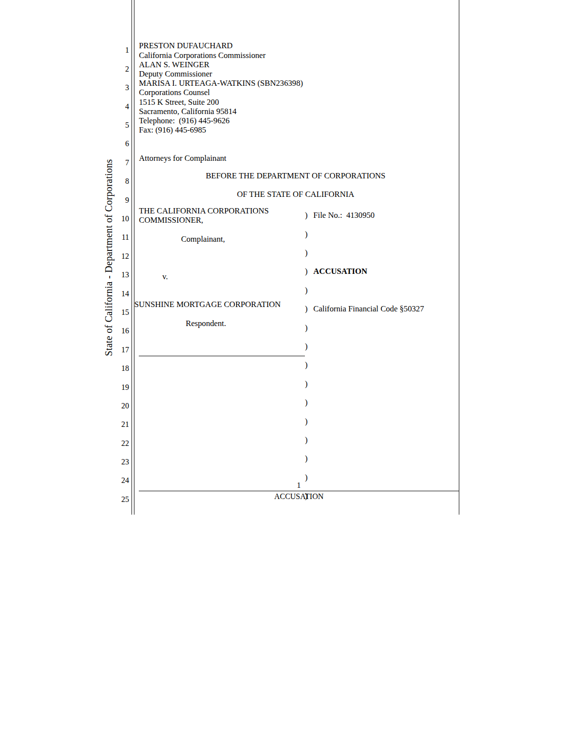State of California - Department of Corporations
1
2
3
4
5
6
7
8
9
10
11
12
13
14
15
16
17
18
19
20
21
22
23
24
25
26
27
28
PRESTON DUFAUCHARD
California Corporations Commissioner
ALAN S. WEINGER
Deputy Commissioner
MARISA I. URTEAGA-WATKINS (SBN236398)
Corporations Counsel
1515 K Street, Suite 200
Sacramento, California 95814
Telephone: (916) 445-9626
Fax: (916) 445-6985
Attorneys for Complainant
BEFORE THE DEPARTMENT OF CORPORATIONS
OF THE STATE OF CALIFORNIA
| THE CALIFORNIA CORPORATIONS COMMISSIONER, Complainant, v. SUNSHINE MORTGAGE CORPORATION Respondent. | ) ) ) ) ) ) ) ) ) ) ) ) ) ) ) ) | File No.: 4130950 ACCUSATION California Financial Code §50327 |
The Complainant, California Corporations Commissioner ("Commissioner"), is informed and
believes, and based upon such information and belief, alleges and charges Respondent as follows:
I.
Respondent SUNSHINE MORTGAGE CORPORATION ("SMC") is a residential mortgage
lender and mortgage loan servicer licensed by the Commissioner pursuant to the California
Residential Mortgage Lending Act (California Financial Code, § 50000 et seq.) ("CRMLA"). SMC
has its principal place of business located at 2401 Lake Park Drive, Suite 300, Smyrna, Georgia,
30080.
1
ACCUSATION